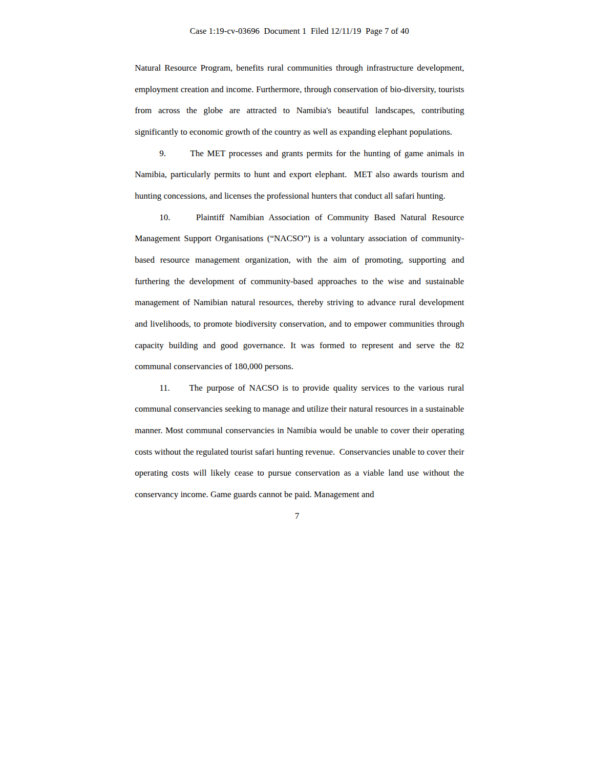Case 1:19-cv-03696 Document 1 Filed 12/11/19 Page 7 of 40
Natural Resource Program, benefits rural communities through infrastructure development, employment creation and income. Furthermore, through conservation of bio-diversity, tourists from across the globe are attracted to Namibia's beautiful landscapes, contributing significantly to economic growth of the country as well as expanding elephant populations.
9. The MET processes and grants permits for the hunting of game animals in Namibia, particularly permits to hunt and export elephant. MET also awards tourism and hunting concessions, and licenses the professional hunters that conduct all safari hunting.
10. Plaintiff Namibian Association of Community Based Natural Resource Management Support Organisations (“NACSO”) is a voluntary association of community-based resource management organization, with the aim of promoting, supporting and furthering the development of community-based approaches to the wise and sustainable management of Namibian natural resources, thereby striving to advance rural development and livelihoods, to promote biodiversity conservation, and to empower communities through capacity building and good governance. It was formed to represent and serve the 82 communal conservancies of 180,000 persons.
11. The purpose of NACSO is to provide quality services to the various rural communal conservancies seeking to manage and utilize their natural resources in a sustainable manner. Most communal conservancies in Namibia would be unable to cover their operating costs without the regulated tourist safari hunting revenue. Conservancies unable to cover their operating costs will likely cease to pursue conservation as a viable land use without the conservancy income. Game guards cannot be paid. Management and
7